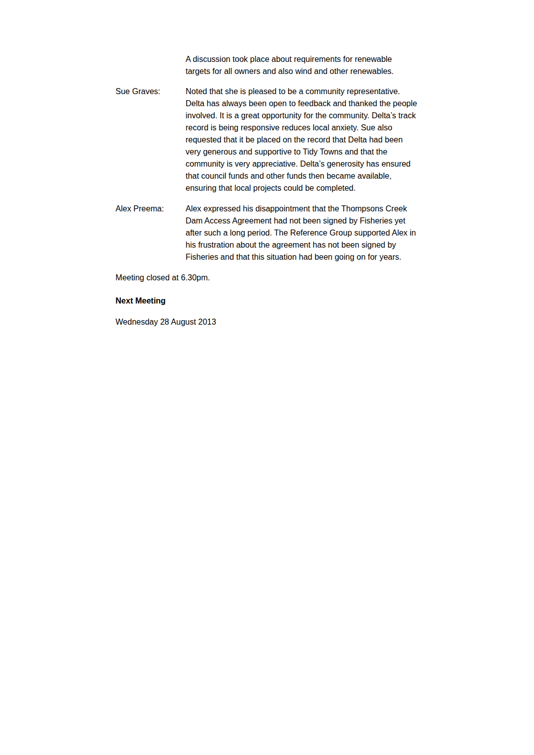A discussion took place about requirements for renewable targets for all owners and also wind and other renewables.
Sue Graves:
Noted that she is pleased to be a community representative. Delta has always been open to feedback and thanked the people involved. It is a great opportunity for the community. Delta’s track record is being responsive reduces local anxiety. Sue also requested that it be placed on the record that Delta had been very generous and supportive to Tidy Towns and that the community is very appreciative. Delta’s generosity has ensured that council funds and other funds then became available, ensuring that local projects could be completed.
Alex Preema:
Alex expressed his disappointment that the Thompsons Creek Dam Access Agreement had not been signed by Fisheries yet after such a long period. The Reference Group supported Alex in his frustration about the agreement has not been signed by Fisheries and that this situation had been going on for years.
Meeting closed at 6.30pm.
Next Meeting
Wednesday 28 August 2013